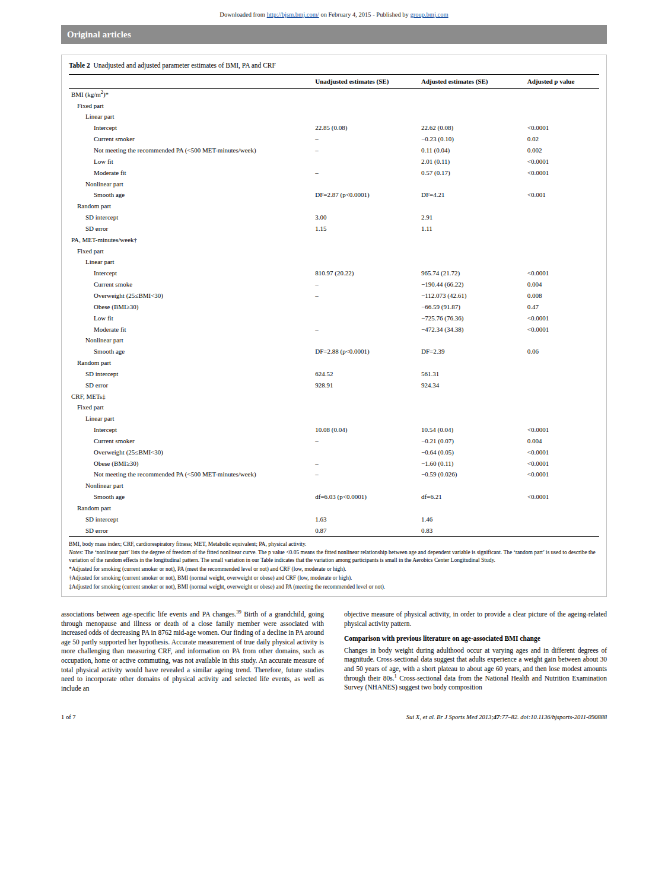Downloaded from http://bjsm.bmj.com/ on February 4, 2015 - Published by group.bmj.com
Original articles
Table 2 Unadjusted and adjusted parameter estimates of BMI, PA and CRF
| | Unadjusted estimates (SE) | Adjusted estimates (SE) | Adjusted p value |
| --- | --- | --- | --- |
| BMI (kg/m 2 )* | | | |
| Fixed part | | | |
| Linear part | | | |
| Intercept | 22.85 (0.08) | 22.62 (0.08) | <0.0001 |
| Current smoker | – | −0.23 (0.10) | 0.02 |
| Not meeting the recommended PA (<500 MET-minutes/week) | – | 0.11 (0.04) | 0.002 |
| Low fit | | 2.01 (0.11) | <0.0001 |
| Moderate fit | – | 0.57 (0.17) | <0.0001 |
| Nonlinear part | | | |
| Smooth age | DF=2.87 (p<0.0001) | DF=4.21 | <0.001 |
| Random part | | | |
| SD intercept | 3.00 | 2.91 | |
| SD error | 1.15 | 1.11 | |
| PA, MET-minutes/week† | | | |
| Fixed part | | | |
| Linear part | | | |
| Intercept | 810.97 (20.22) | 965.74 (21.72) | <0.0001 |
| Current smoke | – | −190.44 (66.22) | 0.004 |
| Overweight (25≤BMI<30) | – | −112.073 (42.61) | 0.008 |
| Obese (BMI≥30) | | −66.59 (91.87) | 0.47 |
| Low fit | | −725.76 (76.36) | <0.0001 |
| Moderate fit | – | −472.34 (34.38) | <0.0001 |
| Nonlinear part | | | |
| Smooth age | DF=2.88 (p<0.0001) | DF=2.39 | 0.06 |
| Random part | | | |
| SD intercept | 624.52 | 561.31 | |
| SD error | 928.91 | 924.34 | |
| CRF, METs‡ | | | |
| Fixed part | | | |
| Linear part | | | |
| Intercept | 10.08 (0.04) | 10.54 (0.04) | <0.0001 |
| Current smoker | – | −0.21 (0.07) | 0.004 |
| Overweight (25≤BMI<30) | | −0.64 (0.05) | <0.0001 |
| Obese (BMI≥30) | – | −1.60 (0.11) | <0.0001 |
| Not meeting the recommended PA (<500 MET-minutes/week) | – | −0.59 (0.026) | <0.0001 |
| Nonlinear part | | | |
| Smooth age | df=6.03 (p<0.0001) | df=6.21 | <0.0001 |
| Random part | | | |
| SD intercept | 1.63 | 1.46 | |
| SD error | 0.87 | 0.83 | |
BMI, body mass index; CRF, cardiorespiratory fitness; MET, Metabolic equivalent; PA, physical activity.
Notes: The ‘nonlinear part’ lists the degree of freedom of the fitted nonlinear curve. The p value <0.05 means the fitted nonlinear relationship between age and dependent variable is significant. The ‘random part’ is used to describe the variation of the random effects in the longitudinal pattern. The small variation in our Table indicates that the variation among participants is small in the Aerobics Center Longitudinal Study.
*Adjusted for smoking (current smoker or not), PA (meet the recommended level or not) and CRF (low, moderate or high).
†Adjusted for smoking (current smoker or not), BMI (normal weight, overweight or obese) and CRF (low, moderate or high).
‡Adjusted for smoking (current smoker or not), BMI (normal weight, overweight or obese) and PA (meeting the recommended level or not).
associations between age-specific life events and PA changes.39 Birth of a grandchild, going through menopause and illness or death of a close family member were associated with increased odds of decreasing PA in 8762 mid-age women. Our finding of a decline in PA around age 50 partly supported her hypothesis. Accurate measurement of true daily physical activity is more challenging than measuring CRF, and information on PA from other domains, such as occupation, home or active commuting, was not available in this study. An accurate measure of total physical activity would have revealed a similar ageing trend. Therefore, future studies need to incorporate other domains of physical activity and selected life events, as well as include an
objective measure of physical activity, in order to provide a clear picture of the ageing-related physical activity pattern.
Comparison with previous literature on age-associated BMI change
Changes in body weight during adulthood occur at varying ages and in different degrees of magnitude. Cross-sectional data suggest that adults experience a weight gain between about 30 and 50 years of age, with a short plateau to about age 60 years, and then lose modest amounts through their 80s.1 Cross-sectional data from the National Health and Nutrition Examination Survey (NHANES) suggest two body composition
1 of 7
Sui X, et al. Br J Sports Med 2013;47:77–82. doi:10.1136/bjsports-2011-090888